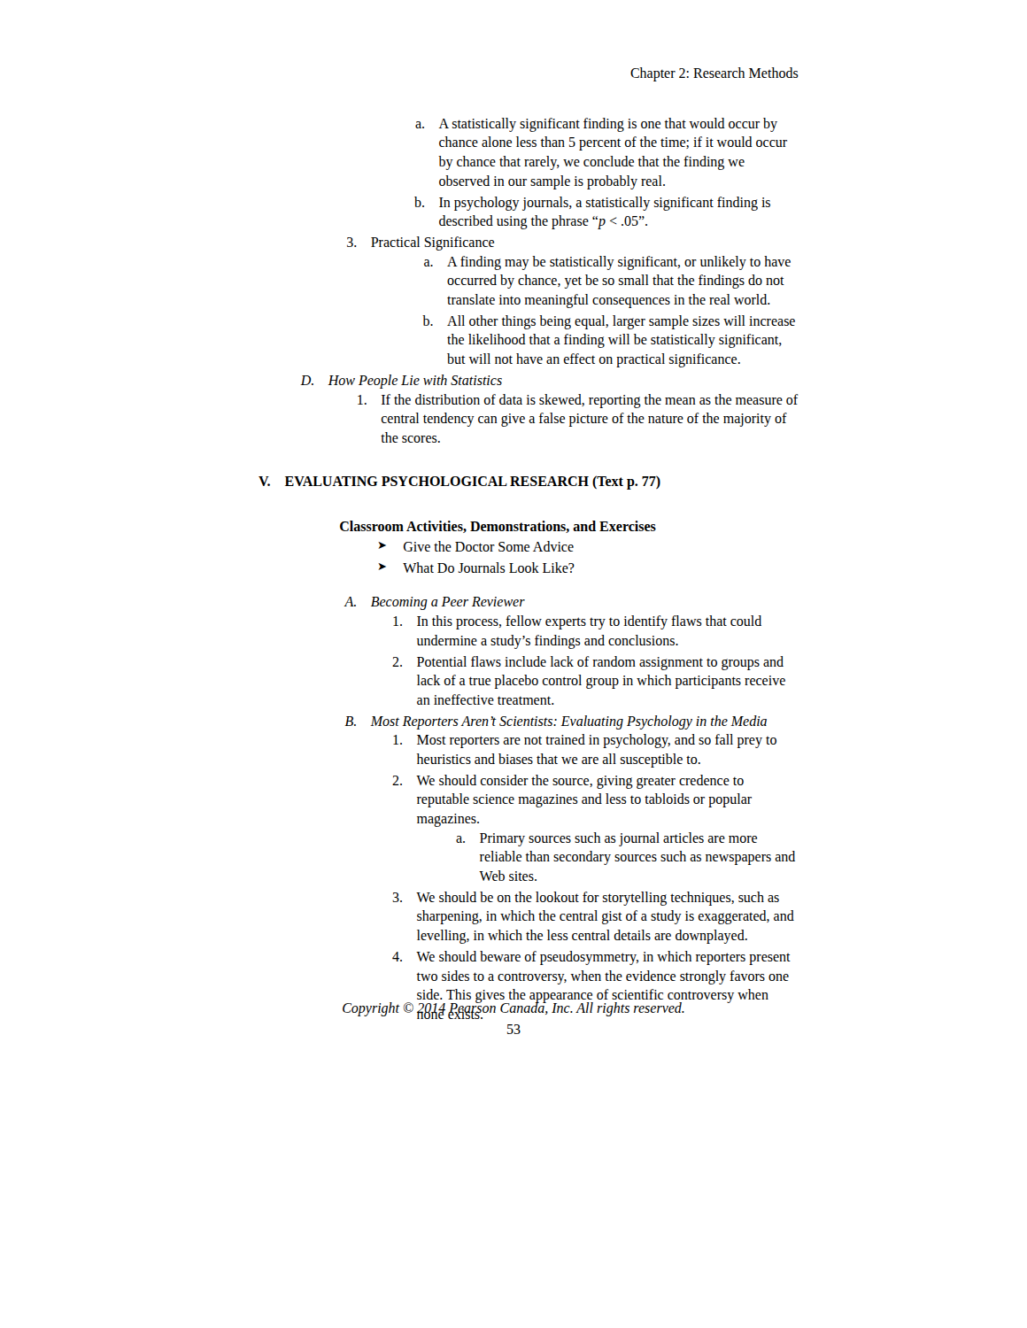Chapter 2: Research Methods
A statistically significant finding is one that would occur by chance alone less than 5 percent of the time; if it would occur by chance that rarely, we conclude that the finding we observed in our sample is probably real.
In psychology journals, a statistically significant finding is described using the phrase “p < .05”.
Practical Significance
A finding may be statistically significant, or unlikely to have occurred by chance, yet be so small that the findings do not translate into meaningful consequences in the real world.
All other things being equal, larger sample sizes will increase the likelihood that a finding will be statistically significant, but will not have an effect on practical significance.
How People Lie with Statistics
If the distribution of data is skewed, reporting the mean as the measure of central tendency can give a false picture of the nature of the majority of the scores.
V. EVALUATING PSYCHOLOGICAL RESEARCH (Text p. 77)
Classroom Activities, Demonstrations, and Exercises
Give the Doctor Some Advice
What Do Journals Look Like?
Becoming a Peer Reviewer
In this process, fellow experts try to identify flaws that could undermine a study’s findings and conclusions.
Potential flaws include lack of random assignment to groups and lack of a true placebo control group in which participants receive an ineffective treatment.
Most Reporters Aren’t Scientists: Evaluating Psychology in the Media
Most reporters are not trained in psychology, and so fall prey to heuristics and biases that we are all susceptible to.
We should consider the source, giving greater credence to reputable science magazines and less to tabloids or popular magazines.
Primary sources such as journal articles are more reliable than secondary sources such as newspapers and Web sites.
We should be on the lookout for storytelling techniques, such as sharpening, in which the central gist of a study is exaggerated, and levelling, in which the less central details are downplayed.
We should beware of pseudosymmetry, in which reporters present two sides to a controversy, when the evidence strongly favors one side. This gives the appearance of scientific controversy when none exists.
Copyright © 2014 Pearson Canada, Inc. All rights reserved. 53